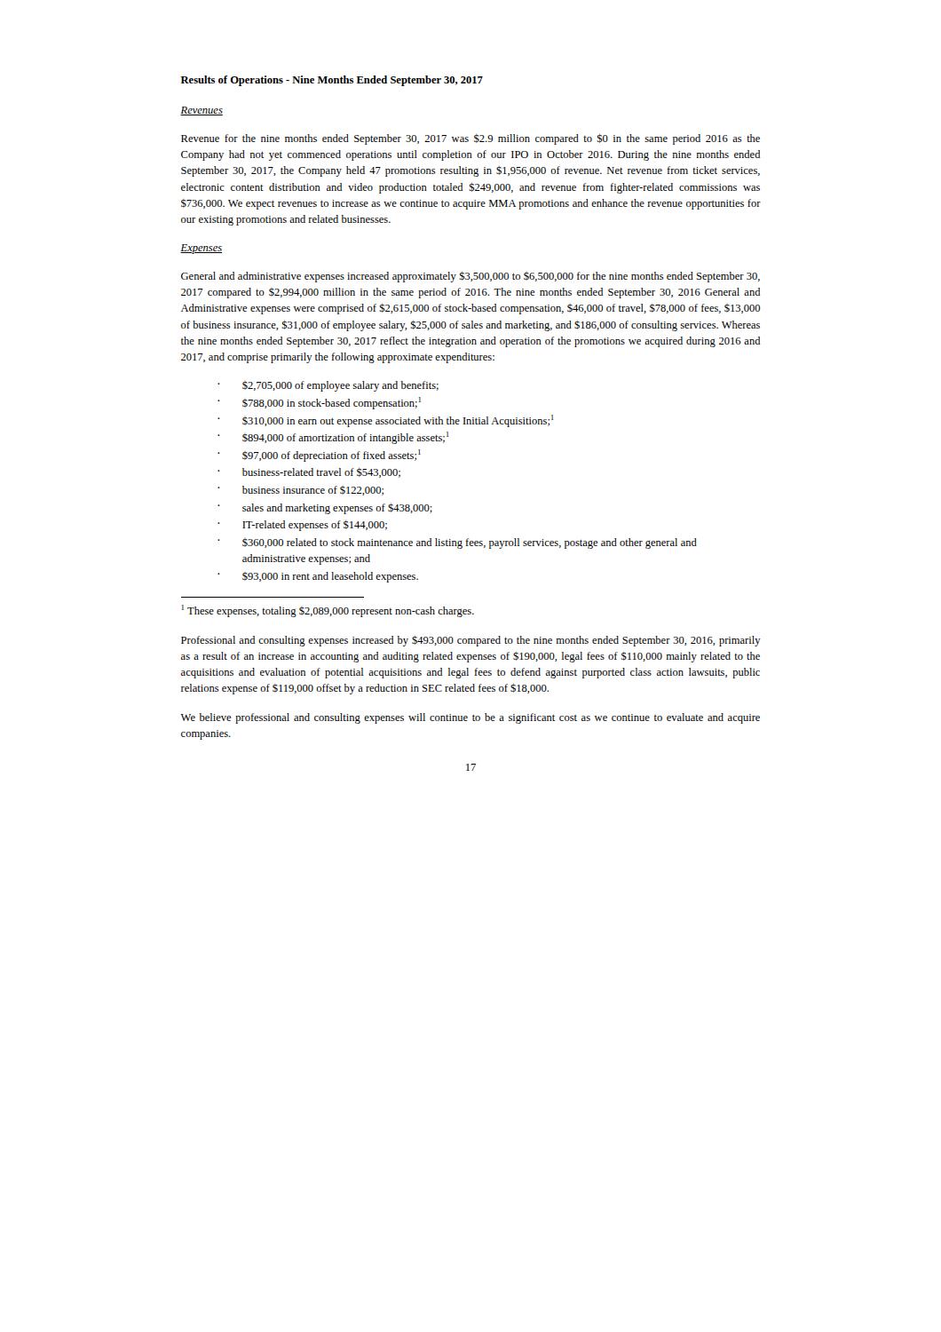Results of Operations - Nine Months Ended September 30, 2017
Revenues
Revenue for the nine months ended September 30, 2017 was $2.9 million compared to $0 in the same period 2016 as the Company had not yet commenced operations until completion of our IPO in October 2016. During the nine months ended September 30, 2017, the Company held 47 promotions resulting in $1,956,000 of revenue. Net revenue from ticket services, electronic content distribution and video production totaled $249,000, and revenue from fighter-related commissions was $736,000. We expect revenues to increase as we continue to acquire MMA promotions and enhance the revenue opportunities for our existing promotions and related businesses.
Expenses
General and administrative expenses increased approximately $3,500,000 to $6,500,000 for the nine months ended September 30, 2017 compared to $2,994,000 million in the same period of 2016. The nine months ended September 30, 2016 General and Administrative expenses were comprised of $2,615,000 of stock-based compensation, $46,000 of travel, $78,000 of fees, $13,000 of business insurance, $31,000 of employee salary, $25,000 of sales and marketing, and $186,000 of consulting services. Whereas the nine months ended September 30, 2017 reflect the integration and operation of the promotions we acquired during 2016 and 2017, and comprise primarily the following approximate expenditures:
$2,705,000 of employee salary and benefits;
$788,000 in stock-based compensation;1
$310,000 in earn out expense associated with the Initial Acquisitions;1
$894,000 of amortization of intangible assets;1
$97,000 of depreciation of fixed assets;1
business-related travel of $543,000;
business insurance of $122,000;
sales and marketing expenses of $438,000;
IT-related expenses of $144,000;
$360,000 related to stock maintenance and listing fees, payroll services, postage and other general and administrative expenses; and
$93,000 in rent and leasehold expenses.
1 These expenses, totaling $2,089,000 represent non-cash charges.
Professional and consulting expenses increased by $493,000 compared to the nine months ended September 30, 2016, primarily as a result of an increase in accounting and auditing related expenses of $190,000, legal fees of $110,000 mainly related to the acquisitions and evaluation of potential acquisitions and legal fees to defend against purported class action lawsuits, public relations expense of $119,000 offset by a reduction in SEC related fees of $18,000.
We believe professional and consulting expenses will continue to be a significant cost as we continue to evaluate and acquire companies.
17